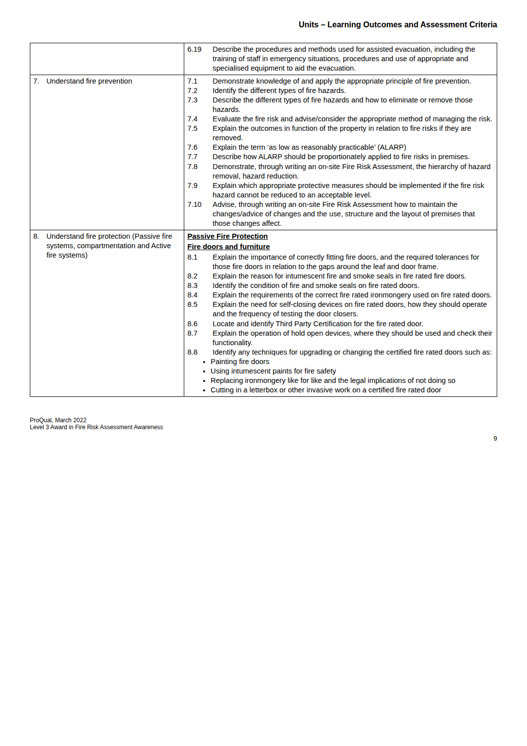Units – Learning Outcomes and Assessment Criteria
| | 6.19 Describe the procedures and methods used for assisted evacuation, including the training of staff in emergency situations, procedures and use of appropriate and specialised equipment to aid the evacuation. |
| 7. Understand fire prevention | 7.1 Demonstrate knowledge of and apply the appropriate principle of fire prevention. 7.2 Identify the different types of fire hazards. 7.3 Describe the different types of fire hazards and how to eliminate or remove those hazards. 7.4 Evaluate the fire risk and advise/consider the appropriate method of managing the risk. 7.5 Explain the outcomes in function of the property in relation to fire risks if they are removed. 7.6 Explain the term ‘as low as reasonably practicable’ (ALARP) 7.7 Describe how ALARP should be proportionately applied to fire risks in premises. 7.8 Demonstrate, through writing an on-site Fire Risk Assessment, the hierarchy of hazard removal, hazard reduction. 7.9 Explain which appropriate protective measures should be implemented if the fire risk hazard cannot be reduced to an acceptable level. 7.10 Advise, through writing an on-site Fire Risk Assessment how to maintain the changes/advice of changes and the use, structure and the layout of premises that those changes affect. |
| 8. Understand fire protection (Passive fire systems, compartmentation and Active fire systems) | Passive Fire Protection Fire doors and furniture 8.1 Explain the importance of correctly fitting fire doors, and the required tolerances for those fire doors in relation to the gaps around the leaf and door frame. 8.2 Explain the reason for intumescent fire and smoke seals in fire rated fire doors. 8.3 Identify the condition of fire and smoke seals on fire rated doors. 8.4 Explain the requirements of the correct fire rated ironmongery used on fire rated doors. 8.5 Explain the need for self-closing devices on fire rated doors, how they should operate and the frequency of testing the door closers. 8.6 Locate and identify Third Party Certification for the fire rated door. 8.7 Explain the operation of hold open devices, where they should be used and check their functionality. 8.8 Identify any techniques for upgrading or changing the certified fire rated doors such as: Painting fire doors Using intumescent paints for fire safety Replacing ironmongery like for like and the legal implications of not doing so Cutting in a letterbox or other invasive work on a certified fire rated door |
ProQual, March 2022
Level 3 Award in Fire Risk Assessment Awareness
9